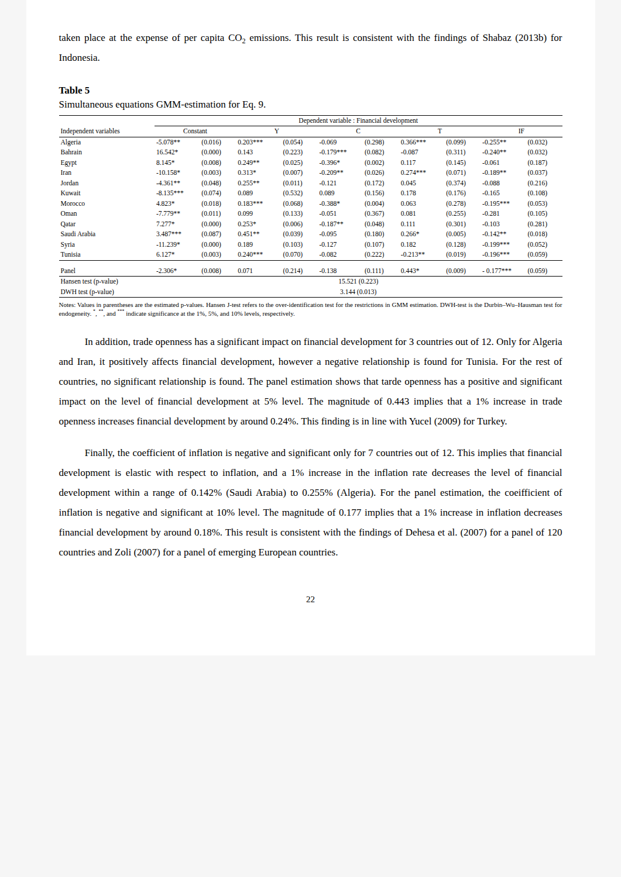taken place at the expense of per capita CO2 emissions. This result is consistent with the findings of Shabaz (2013b) for Indonesia.
Table 5
Simultaneous equations GMM-estimation for Eq. 9.
| | Dependent variable : Financial development |
| Independent variables | Constant | Y | C | T | IF |
| Algeria | -5.078** | (0.016) | 0.203*** | (0.054) | -0.069 | (0.298) | 0.366*** | (0.099) | -0.255** | (0.032) |
| Bahrain | 16.542* | (0.000) | 0.143 | (0.223) | -0.179*** | (0.082) | -0.087 | (0.311) | -0.240** | (0.032) |
| Egypt | 8.145* | (0.008) | 0.249** | (0.025) | -0.396* | (0.002) | 0.117 | (0.145) | -0.061 | (0.187) |
| Iran | -10.158* | (0.003) | 0.313* | (0.007) | -0.209** | (0.026) | 0.274*** | (0.071) | -0.189** | (0.037) |
| Jordan | -4.361** | (0.048) | 0.255** | (0.011) | -0.121 | (0.172) | 0.045 | (0.374) | -0.088 | (0.216) |
| Kuwait | -8.135*** | (0.074) | 0.089 | (0.532) | 0.089 | (0.156) | 0.178 | (0.176) | -0.165 | (0.108) |
| Morocco | 4.823* | (0.018) | 0.183*** | (0.068) | -0.388* | (0.004) | 0.063 | (0.278) | -0.195*** | (0.053) |
| Oman | -7.779** | (0.011) | 0.099 | (0.133) | -0.051 | (0.367) | 0.081 | (0.255) | -0.281 | (0.105) |
| Qatar | 7.277* | (0.000) | 0.253* | (0.006) | -0.187** | (0.048) | 0.111 | (0.301) | -0.103 | (0.281) |
| Saudi Arabia | 3.487*** | (0.087) | 0.451** | (0.039) | -0.095 | (0.180) | 0.266* | (0.005) | -0.142** | (0.018) |
| Syria | -11.239* | (0.000) | 0.189 | (0.103) | -0.127 | (0.107) | 0.182 | (0.128) | -0.199*** | (0.052) |
| Tunisia | 6.127* | (0.003) | 0.240*** | (0.070) | -0.082 | (0.222) | -0.213** | (0.019) | -0.196*** | (0.059) |
| Panel | -2.306* | (0.008) | 0.071 | (0.214) | -0.138 | (0.111) | 0.443* | (0.009) | - 0.177*** | (0.059) |
| Hansen test (p-value) | 15.521 (0.223) |
| DWH test (p-value) | 3.144 (0.013) |
Notes: Values in parentheses are the estimated p-values. Hansen J-test refers to the over-identification test for the restrictions in GMM estimation. DWH-test is the Durbin–Wu–Hausman test for endogeneity. *, **, and *** indicate significance at the 1%, 5%, and 10% levels, respectively.
In addition, trade openness has a significant impact on financial development for 3 countries out of 12. Only for Algeria and Iran, it positively affects financial development, however a negative relationship is found for Tunisia. For the rest of countries, no significant relationship is found. The panel estimation shows that tarde openness has a positive and significant impact on the level of financial development at 5% level. The magnitude of 0.443 implies that a 1% increase in trade openness increases financial development by around 0.24%. This finding is in line with Yucel (2009) for Turkey.
Finally, the coefficient of inflation is negative and significant only for 7 countries out of 12. This implies that financial development is elastic with respect to inflation, and a 1% increase in the inflation rate decreases the level of financial development within a range of 0.142% (Saudi Arabia) to 0.255% (Algeria). For the panel estimation, the coeifficient of inflation is negative and significant at 10% level. The magnitude of 0.177 implies that a 1% increase in inflation decreases financial development by around 0.18%. This result is consistent with the findings of Dehesa et al. (2007) for a panel of 120 countries and Zoli (2007) for a panel of emerging European countries.
22